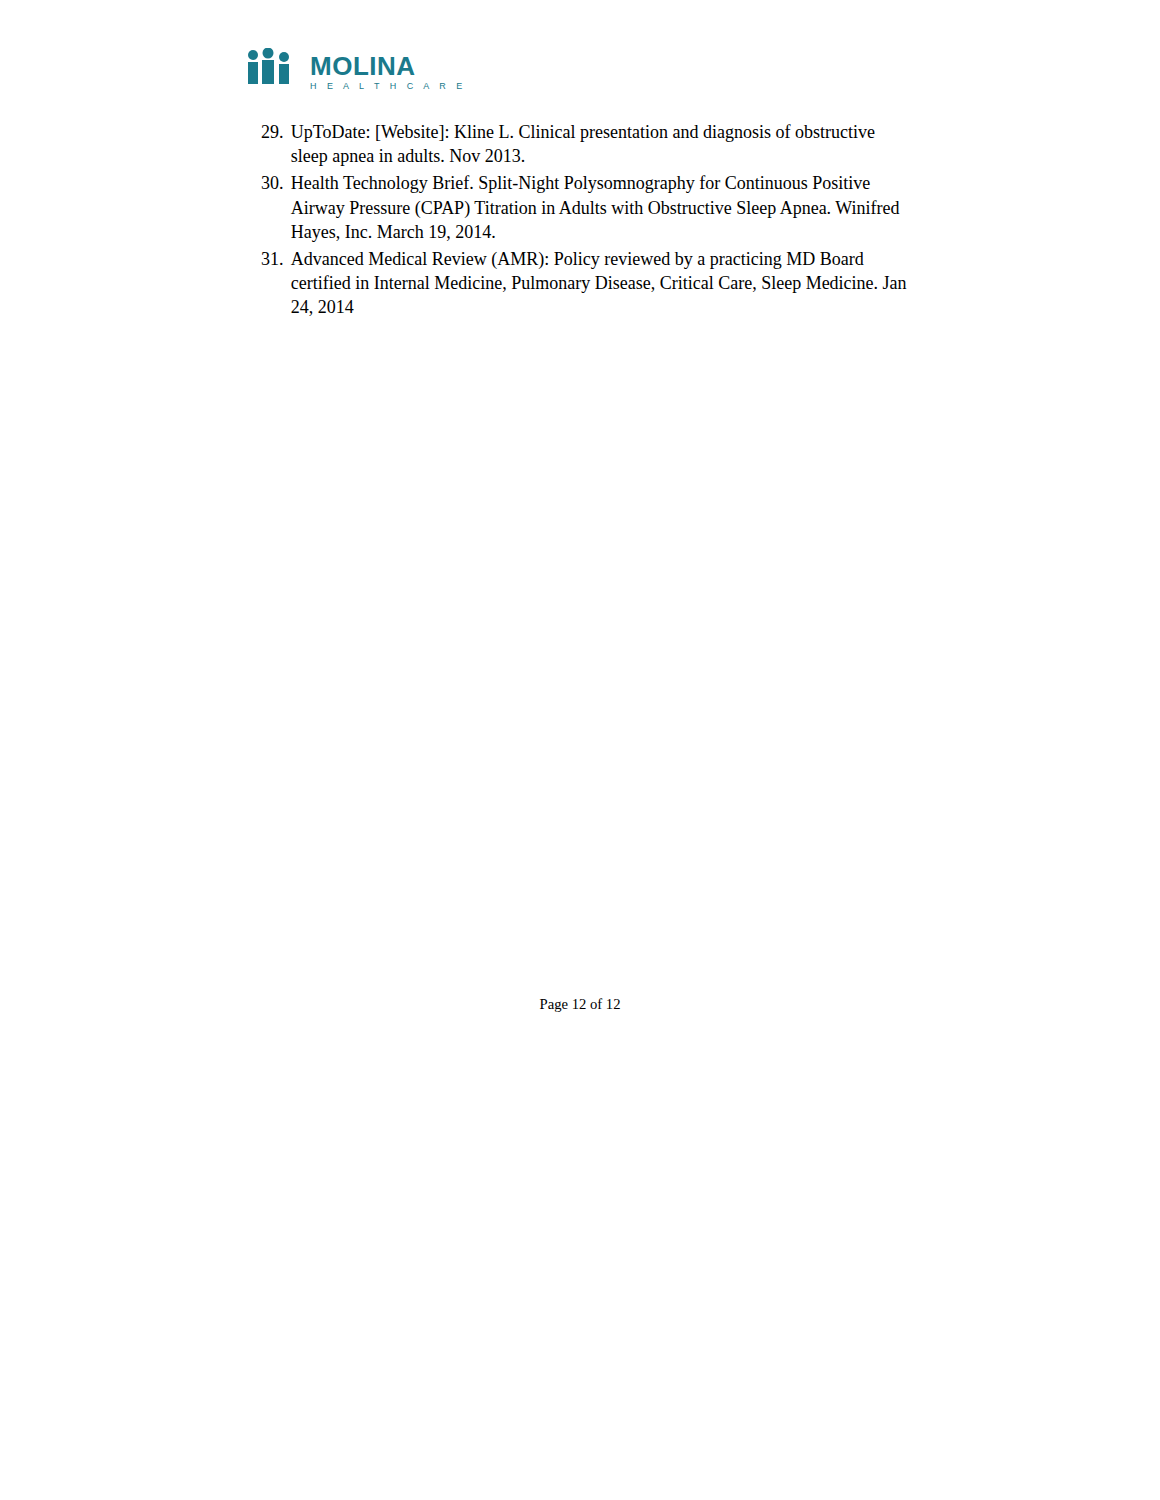MOLINA
H E A L T H C A R E
29. UpToDate: [Website]: Kline L. Clinical presentation and diagnosis of obstructive sleep apnea in adults. Nov 2013.
30. Health Technology Brief. Split-Night Polysomnography for Continuous Positive Airway Pressure (CPAP) Titration in Adults with Obstructive Sleep Apnea. Winifred Hayes, Inc. March 19, 2014.
31. Advanced Medical Review (AMR): Policy reviewed by a practicing MD Board certified in Internal Medicine, Pulmonary Disease, Critical Care, Sleep Medicine. Jan 24, 2014
Page 12 of 12